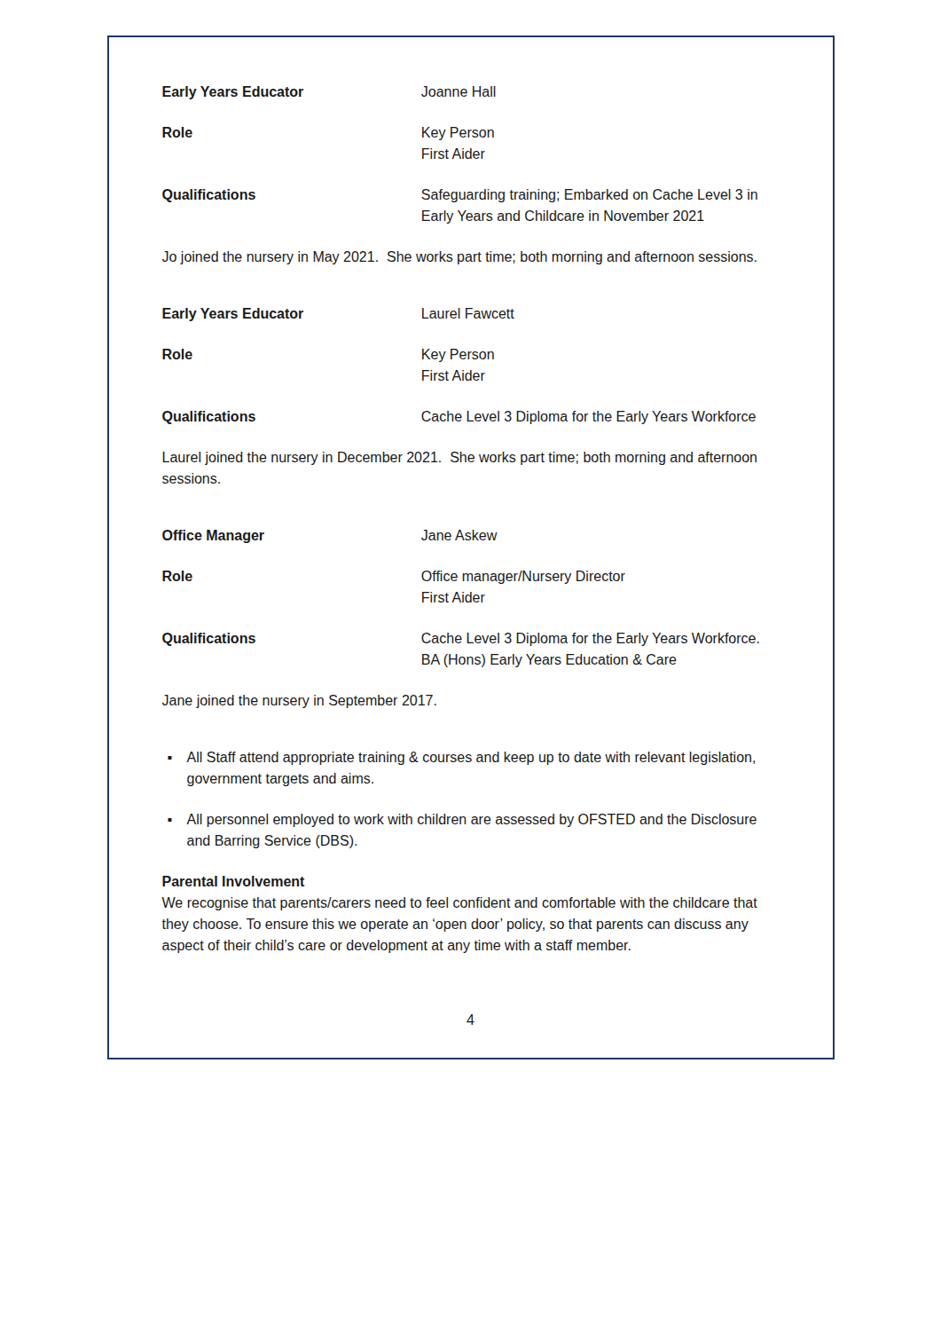| Early Years Educator | Joanne Hall |
| Role | Key Person First Aider |
| Qualifications | Safeguarding training; Embarked on Cache Level 3 in Early Years and Childcare in November 2021 |
Jo joined the nursery in May 2021. She works part time; both morning and afternoon sessions.
| Early Years Educator | Laurel Fawcett |
| Role | Key Person First Aider |
| Qualifications | Cache Level 3 Diploma for the Early Years Workforce |
Laurel joined the nursery in December 2021. She works part time; both morning and afternoon sessions.
| Office Manager | Jane Askew |
| Role | Office manager/Nursery Director First Aider |
| Qualifications | Cache Level 3 Diploma for the Early Years Workforce. BA (Hons) Early Years Education & Care |
Jane joined the nursery in September 2017.
All Staff attend appropriate training & courses and keep up to date with relevant legislation, government targets and aims.
All personnel employed to work with children are assessed by OFSTED and the Disclosure and Barring Service (DBS).
Parental Involvement
We recognise that parents/carers need to feel confident and comfortable with the childcare that they choose. To ensure this we operate an ‘open door’ policy, so that parents can discuss any aspect of their child’s care or development at any time with a staff member.
4